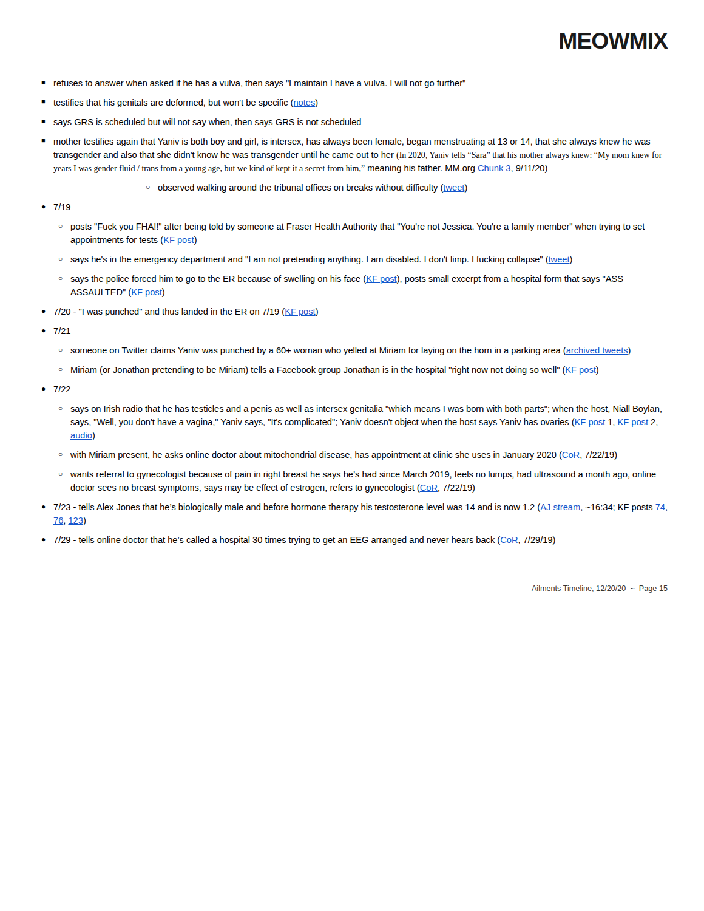MEOWMIX
refuses to answer when asked if he has a vulva, then says "I maintain I have a vulva. I will not go further"
testifies that his genitals are deformed, but won't be specific (notes)
says GRS is scheduled but will not say when, then says GRS is not scheduled
mother testifies again that Yaniv is both boy and girl, is intersex, has always been female, began menstruating at 13 or 14, that she always knew he was transgender and also that she didn't know he was transgender until he came out to her (In 2020, Yaniv tells “Sara” that his mother always knew: “My mom knew for years I was gender fluid / trans from a young age, but we kind of kept it a secret from him,” meaning his father. MM.org Chunk 3, 9/11/20)
observed walking around the tribunal offices on breaks without difficulty (tweet)
7/19
posts "Fuck you FHA!!" after being told by someone at Fraser Health Authority that "You're not Jessica. You're a family member" when trying to set appointments for tests (KF post)
says he's in the emergency department and "I am not pretending anything. I am disabled. I don't limp. I fucking collapse" (tweet)
says the police forced him to go to the ER because of swelling on his face (KF post), posts small excerpt from a hospital form that says "ASS ASSAULTED" (KF post)
7/20 - "I was punched" and thus landed in the ER on 7/19 (KF post)
7/21
someone on Twitter claims Yaniv was punched by a 60+ woman who yelled at Miriam for laying on the horn in a parking area (archived tweets)
Miriam (or Jonathan pretending to be Miriam) tells a Facebook group Jonathan is in the hospital "right now not doing so well" (KF post)
7/22
says on Irish radio that he has testicles and a penis as well as intersex genitalia "which means I was born with both parts"; when the host, Niall Boylan, says, "Well, you don't have a vagina," Yaniv says, "It's complicated"; Yaniv doesn't object when the host says Yaniv has ovaries (KF post 1, KF post 2, audio)
with Miriam present, he asks online doctor about mitochondrial disease, has appointment at clinic she uses in January 2020 (CoR, 7/22/19)
wants referral to gynecologist because of pain in right breast he says he’s had since March 2019, feels no lumps, had ultrasound a month ago, online doctor sees no breast symptoms, says may be effect of estrogen, refers to gynecologist (CoR, 7/22/19)
7/23 - tells Alex Jones that he’s biologically male and before hormone therapy his testosterone level was 14 and is now 1.2 (AJ stream, ~16:34; KF posts 74, 76, 123)
7/29 - tells online doctor that he’s called a hospital 30 times trying to get an EEG arranged and never hears back (CoR, 7/29/19)
Ailments Timeline, 12/20/20 ~ Page 15